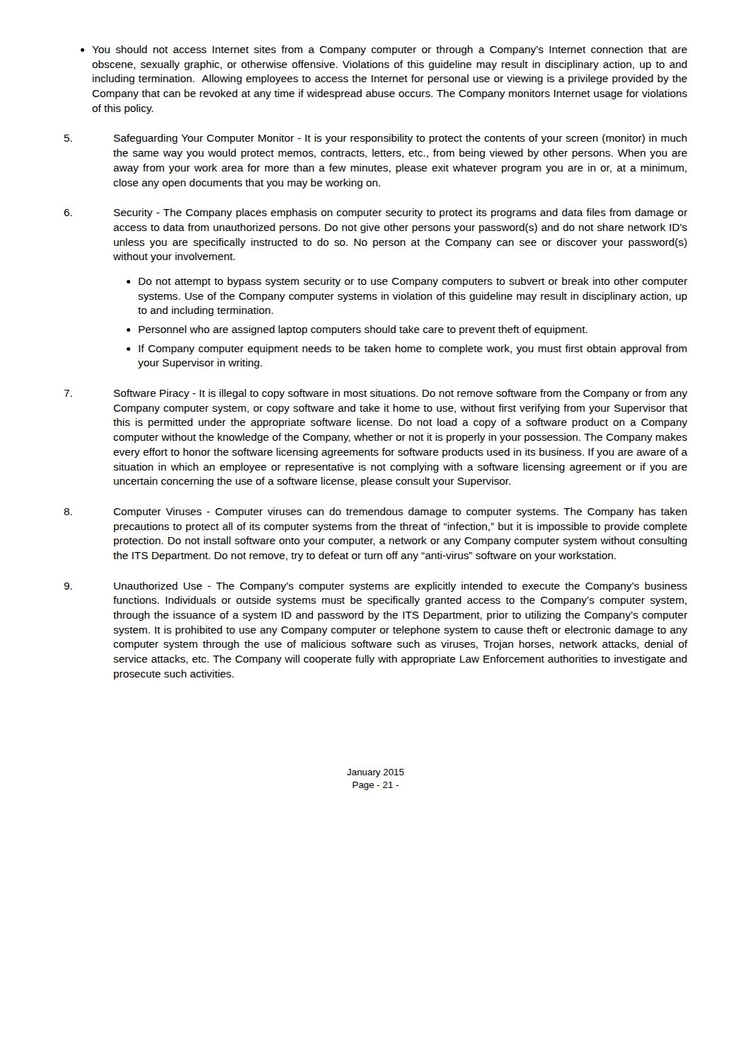You should not access Internet sites from a Company computer or through a Company’s Internet connection that are obscene, sexually graphic, or otherwise offensive. Violations of this guideline may result in disciplinary action, up to and including termination. Allowing employees to access the Internet for personal use or viewing is a privilege provided by the Company that can be revoked at any time if widespread abuse occurs. The Company monitors Internet usage for violations of this policy.
Safeguarding Your Computer Monitor - It is your responsibility to protect the contents of your screen (monitor) in much the same way you would protect memos, contracts, letters, etc., from being viewed by other persons. When you are away from your work area for more than a few minutes, please exit whatever program you are in or, at a minimum, close any open documents that you may be working on.
Security - The Company places emphasis on computer security to protect its programs and data files from damage or access to data from unauthorized persons. Do not give other persons your password(s) and do not share network ID's unless you are specifically instructed to do so. No person at the Company can see or discover your password(s) without your involvement.
Do not attempt to bypass system security or to use Company computers to subvert or break into other computer systems. Use of the Company computer systems in violation of this guideline may result in disciplinary action, up to and including termination.
Personnel who are assigned laptop computers should take care to prevent theft of equipment.
If Company computer equipment needs to be taken home to complete work, you must first obtain approval from your Supervisor in writing.
Software Piracy - It is illegal to copy software in most situations. Do not remove software from the Company or from any Company computer system, or copy software and take it home to use, without first verifying from your Supervisor that this is permitted under the appropriate software license. Do not load a copy of a software product on a Company computer without the knowledge of the Company, whether or not it is properly in your possession. The Company makes every effort to honor the software licensing agreements for software products used in its business. If you are aware of a situation in which an employee or representative is not complying with a software licensing agreement or if you are uncertain concerning the use of a software license, please consult your Supervisor.
Computer Viruses - Computer viruses can do tremendous damage to computer systems. The Company has taken precautions to protect all of its computer systems from the threat of “infection,” but it is impossible to provide complete protection. Do not install software onto your computer, a network or any Company computer system without consulting the ITS Department. Do not remove, try to defeat or turn off any “anti-virus” software on your workstation.
Unauthorized Use - The Company’s computer systems are explicitly intended to execute the Company’s business functions. Individuals or outside systems must be specifically granted access to the Company’s computer system, through the issuance of a system ID and password by the ITS Department, prior to utilizing the Company’s computer system. It is prohibited to use any Company computer or telephone system to cause theft or electronic damage to any computer system through the use of malicious software such as viruses, Trojan horses, network attacks, denial of service attacks, etc. The Company will cooperate fully with appropriate Law Enforcement authorities to investigate and prosecute such activities.
January 2015
Page - 21 -